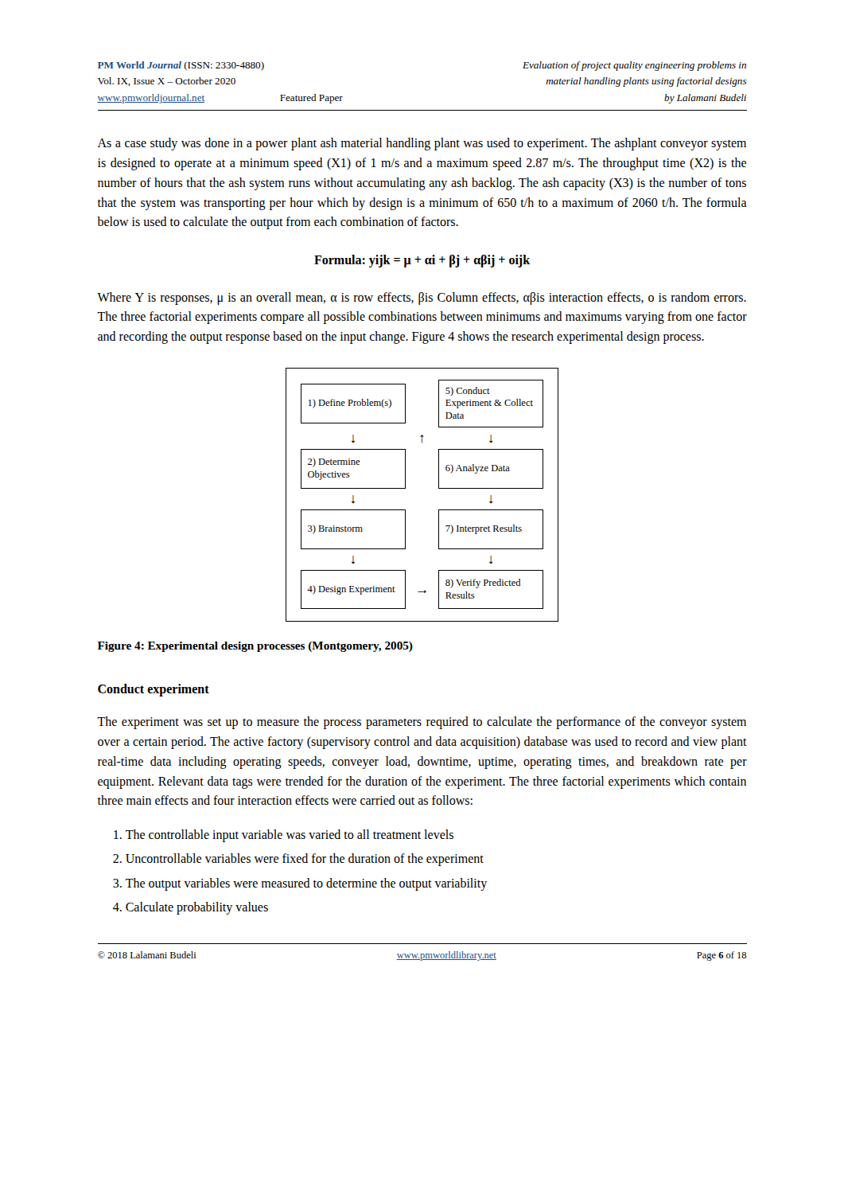PM World Journal (ISSN: 2330-4880)
Vol. IX, Issue X – Octorber 2020
www.pmworldjournal.net
Evaluation of project quality engineering problems in
material handling plants using factorial designs
Featured Paper by Lalamani Budeli
As a case study was done in a power plant ash material handling plant was used to experiment. The ashplant conveyor system is designed to operate at a minimum speed (X1) of 1 m/s and a maximum speed 2.87 m/s. The throughput time (X2) is the number of hours that the ash system runs without accumulating any ash backlog. The ash capacity (X3) is the number of tons that the system was transporting per hour which by design is a minimum of 650 t/h to a maximum of 2060 t/h. The formula below is used to calculate the output from each combination of factors.
Formula: yijk = μ + αi + βj + αβij + оijk
Where Y is responses, μ is an overall mean, α is row effects, βis Column effects, αβis interaction effects, о is random errors. The three factorial experiments compare all possible combinations between minimums and maximums varying from one factor and recording the output response based on the input change. Figure 4 shows the research experimental design process.
1) Define Problem(s)
5) Conduct Experiment & Collect Data
↓
↑
↓
2) Determine Objectives
6) Analyze Data
↓
↓
3) Brainstorm
7) Interpret Results
↓
↓
4) Design Experiment
→
8) Verify Predicted Results
Figure 4: Experimental design processes (Montgomery, 2005)
Conduct experiment
The experiment was set up to measure the process parameters required to calculate the performance of the conveyor system over a certain period. The active factory (supervisory control and data acquisition) database was used to record and view plant real-time data including operating speeds, conveyer load, downtime, uptime, operating times, and breakdown rate per equipment. Relevant data tags were trended for the duration of the experiment. The three factorial experiments which contain three main effects and four interaction effects were carried out as follows:
The controllable input variable was varied to all treatment levels
Uncontrollable variables were fixed for the duration of the experiment
The output variables were measured to determine the output variability
Calculate probability values
© 2018 Lalamani Budeli
www.pmworldlibrary.net
Page 6 of 18